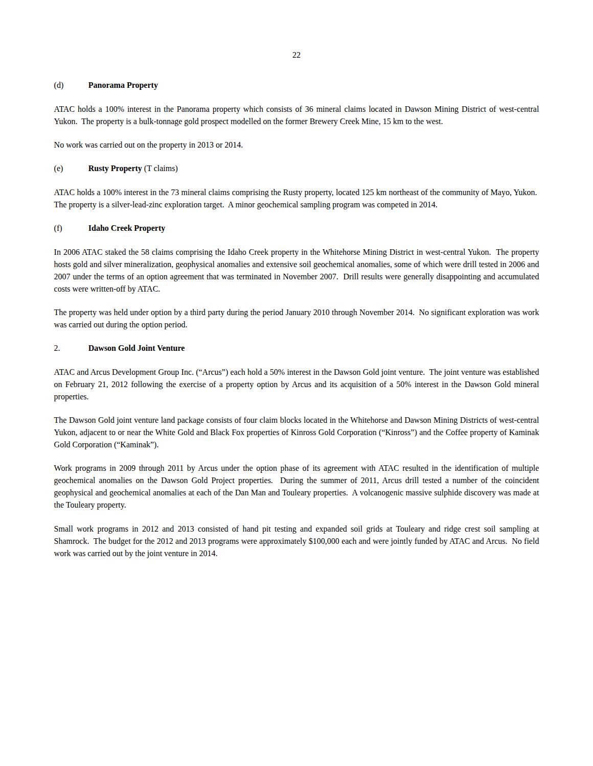22
(d) Panorama Property
ATAC holds a 100% interest in the Panorama property which consists of 36 mineral claims located in Dawson Mining District of west-central Yukon. The property is a bulk-tonnage gold prospect modelled on the former Brewery Creek Mine, 15 km to the west.
No work was carried out on the property in 2013 or 2014.
(e) Rusty Property (T claims)
ATAC holds a 100% interest in the 73 mineral claims comprising the Rusty property, located 125 km northeast of the community of Mayo, Yukon. The property is a silver-lead-zinc exploration target. A minor geochemical sampling program was competed in 2014.
(f) Idaho Creek Property
In 2006 ATAC staked the 58 claims comprising the Idaho Creek property in the Whitehorse Mining District in west-central Yukon. The property hosts gold and silver mineralization, geophysical anomalies and extensive soil geochemical anomalies, some of which were drill tested in 2006 and 2007 under the terms of an option agreement that was terminated in November 2007. Drill results were generally disappointing and accumulated costs were written-off by ATAC.
The property was held under option by a third party during the period January 2010 through November 2014. No significant exploration was work was carried out during the option period.
2. Dawson Gold Joint Venture
ATAC and Arcus Development Group Inc. (“Arcus”) each hold a 50% interest in the Dawson Gold joint venture. The joint venture was established on February 21, 2012 following the exercise of a property option by Arcus and its acquisition of a 50% interest in the Dawson Gold mineral properties.
The Dawson Gold joint venture land package consists of four claim blocks located in the Whitehorse and Dawson Mining Districts of west-central Yukon, adjacent to or near the White Gold and Black Fox properties of Kinross Gold Corporation (“Kinross”) and the Coffee property of Kaminak Gold Corporation (“Kaminak”).
Work programs in 2009 through 2011 by Arcus under the option phase of its agreement with ATAC resulted in the identification of multiple geochemical anomalies on the Dawson Gold Project properties. During the summer of 2011, Arcus drill tested a number of the coincident geophysical and geochemical anomalies at each of the Dan Man and Touleary properties. A volcanogenic massive sulphide discovery was made at the Touleary property.
Small work programs in 2012 and 2013 consisted of hand pit testing and expanded soil grids at Touleary and ridge crest soil sampling at Shamrock. The budget for the 2012 and 2013 programs were approximately $100,000 each and were jointly funded by ATAC and Arcus. No field work was carried out by the joint venture in 2014.